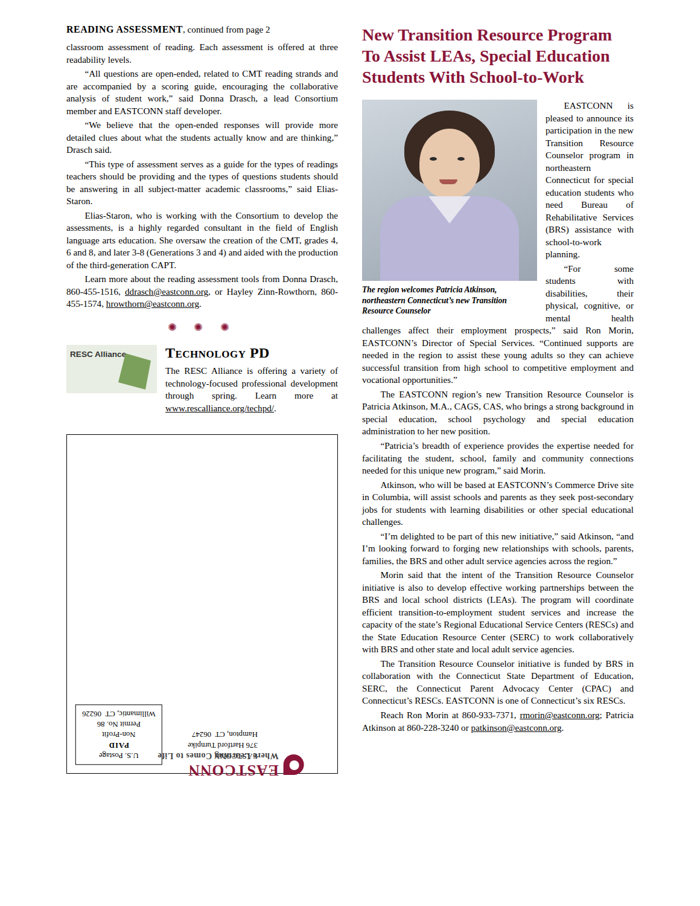READING ASSESSMENT, continued from page 2
classroom assessment of reading. Each assessment is offered at three readability levels.
“All questions are open-ended, related to CMT reading strands and are accompanied by a scoring guide, encouraging the collaborative analysis of student work,” said Donna Drasch, a lead Consortium member and EASTCONN staff developer.
“We believe that the open-ended responses will provide more detailed clues about what the students actually know and are thinking,” Drasch said.
“This type of assessment serves as a guide for the types of readings teachers should be providing and the types of questions students should be answering in all subject-matter academic classrooms,” said Elias-Staron.
Elias-Staron, who is working with the Consortium to develop the assessments, is a highly regarded consultant in the field of English language arts education. She oversaw the creation of the CMT, grades 4, 6 and 8, and later 3-8 (Generations 3 and 4) and aided with the production of the third-generation CAPT.
Learn more about the reading assessment tools from Donna Drasch, 860-455-1516, ddrasch@eastconn.org, or Hayley Zinn-Rowthorn, 860-455-1574, hrowthorn@eastconn.org.
✺ ✺ ✺
RESC Alliance
Technology PD
The RESC Alliance is offering a variety of technology-focused professional development through spring. Learn more at www.rescalliance.org/techpd/.
U.S. Postage
PAID
Non-Profit
Permit No. 86
Willimantic, CT 06226
EASTCONN
376 Hartford Turnpike
Hampton, CT 06247
EASTCONNWhere Learning Comes to Life
New Transition Resource Program To Assist LEAs, Special Education Students With School-to-Work
The region welcomes Patricia Atkinson, northeastern Connecticut’s new Transition Resource Counselor
EASTCONN is pleased to announce its participation in the new Transition Resource Counselor program in northeastern Connecticut for special education students who need Bureau of Rehabilitative Services (BRS) assistance with school-to-work planning.
“For some students with disabilities, their physical, cognitive, or mental health challenges affect their employment prospects,” said Ron Morin, EASTCONN’s Director of Special Services. “Continued supports are needed in the region to assist these young adults so they can achieve successful transition from high school to competitive employment and vocational opportunities.”
The EASTCONN region’s new Transition Resource Counselor is Patricia Atkinson, M.A., CAGS, CAS, who brings a strong background in special education, school psychology and special education administration to her new position.
“Patricia’s breadth of experience provides the expertise needed for facilitating the student, school, family and community connections needed for this unique new program,” said Morin.
Atkinson, who will be based at EASTCONN’s Commerce Drive site in Columbia, will assist schools and parents as they seek post-secondary jobs for students with learning disabilities or other special educational challenges.
“I’m delighted to be part of this new initiative,” said Atkinson, “and I’m looking forward to forging new relationships with schools, parents, families, the BRS and other adult service agencies across the region.”
Morin said that the intent of the Transition Resource Counselor initiative is also to develop effective working partnerships between the BRS and local school districts (LEAs). The program will coordinate efficient transition-to-employment student services and increase the capacity of the state’s Regional Educational Service Centers (RESCs) and the State Education Resource Center (SERC) to work collaboratively with BRS and other state and local adult service agencies.
The Transition Resource Counselor initiative is funded by BRS in collaboration with the Connecticut State Department of Education, SERC, the Connecticut Parent Advocacy Center (CPAC) and Connecticut’s RESCs. EASTCONN is one of Connecticut’s six RESCs.
Reach Ron Morin at 860-933-7371, rmorin@eastconn.org; Patricia Atkinson at 860-228-3240 or patkinson@eastconn.org.